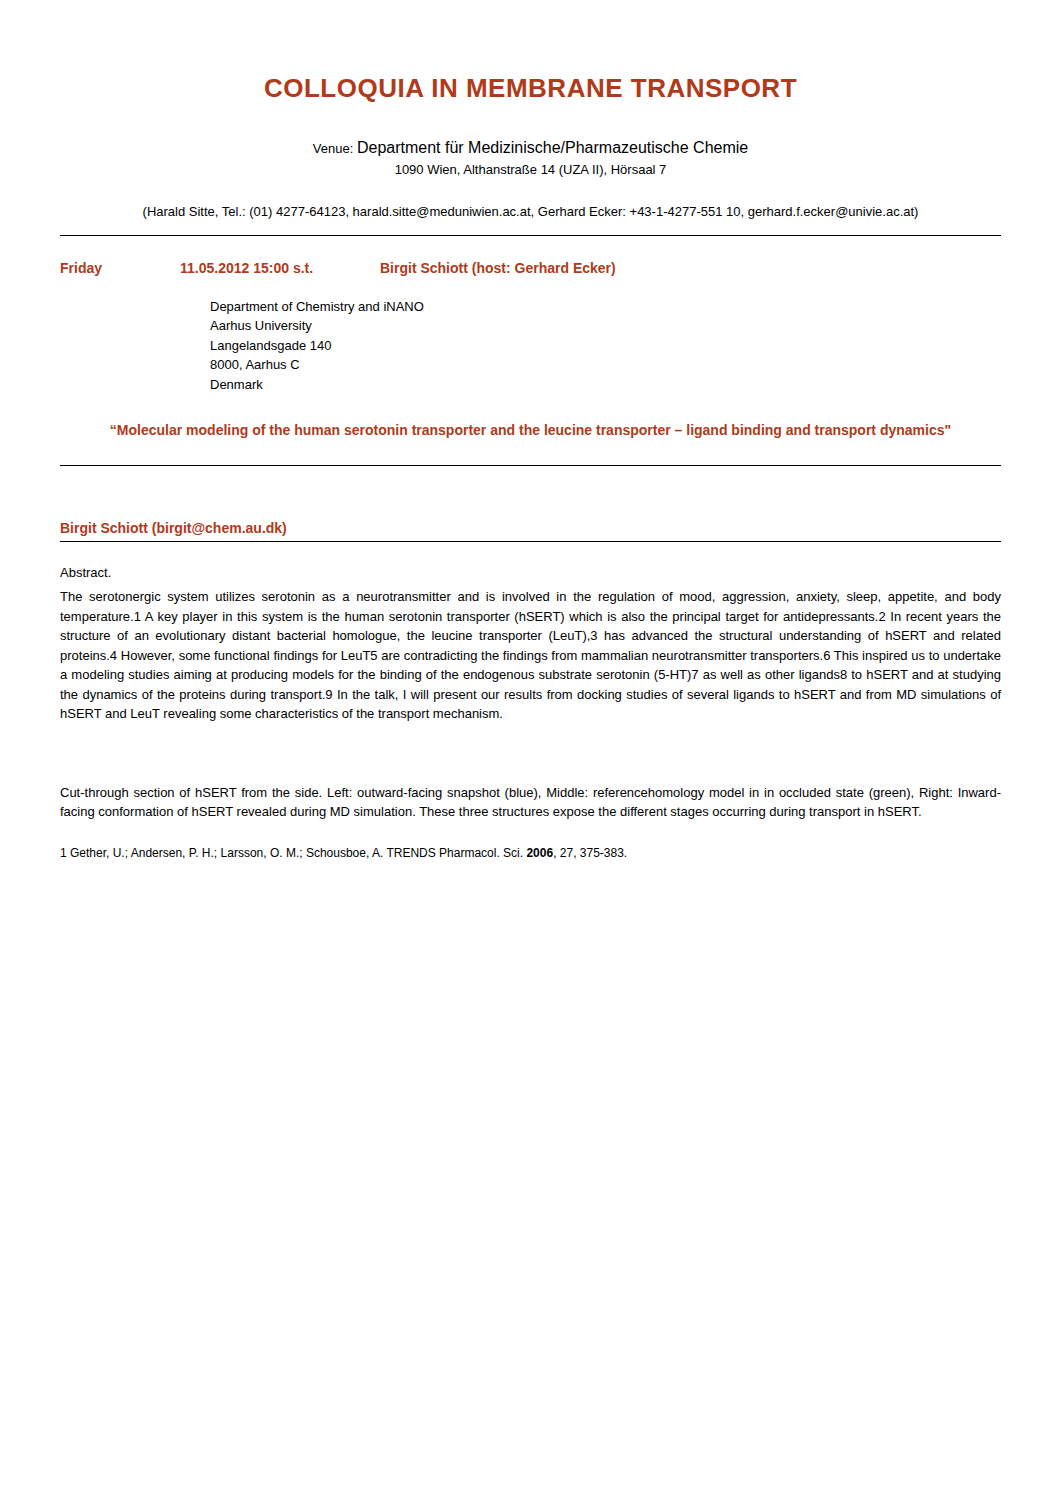COLLOQUIA IN MEMBRANE TRANSPORT
Venue: Department für Medizinische/Pharmazeutische Chemie
1090 Wien, Althanstraße 14 (UZA II), Hörsaal 7
(Harald Sitte, Tel.: (01) 4277-64123, harald.sitte@meduniwien.ac.at, Gerhard Ecker: +43-1-4277-551 10, gerhard.f.ecker@univie.ac.at)
Friday 11.05.2012 15:00 s.t. Birgit Schiott (host: Gerhard Ecker)
Department of Chemistry and iNANO
Aarhus University
Langelandsgade 140
8000, Aarhus C
Denmark
“Molecular modeling of the human serotonin transporter and the leucine transporter – ligand binding and transport dynamics"
Birgit Schiott (birgit@chem.au.dk)
Abstract.
The serotonergic system utilizes serotonin as a neurotransmitter and is involved in the regulation of mood, aggression, anxiety, sleep, appetite, and body temperature.1 A key player in this system is the human serotonin transporter (hSERT) which is also the principal target for antidepressants.2 In recent years the structure of an evolutionary distant bacterial homologue, the leucine transporter (LeuT),3 has advanced the structural understanding of hSERT and related proteins.4 However, some functional findings for LeuT5 are contradicting the findings from mammalian neurotransmitter transporters.6 This inspired us to undertake a modeling studies aiming at producing models for the binding of the endogenous substrate serotonin (5-HT)7 as well as other ligands8 to hSERT and at studying the dynamics of the proteins during transport.9 In the talk, I will present our results from docking studies of several ligands to hSERT and from MD simulations of hSERT and LeuT revealing some characteristics of the transport mechanism.
Cut-through section of hSERT from the side. Left: outward-facing snapshot (blue), Middle: referencehomology model in in occluded state (green), Right: Inward-facing conformation of hSERT revealed during MD simulation. These three structures expose the different stages occurring during transport in hSERT.
1 Gether, U.; Andersen, P. H.; Larsson, O. M.; Schousboe, A. TRENDS Pharmacol. Sci. 2006, 27, 375-383.